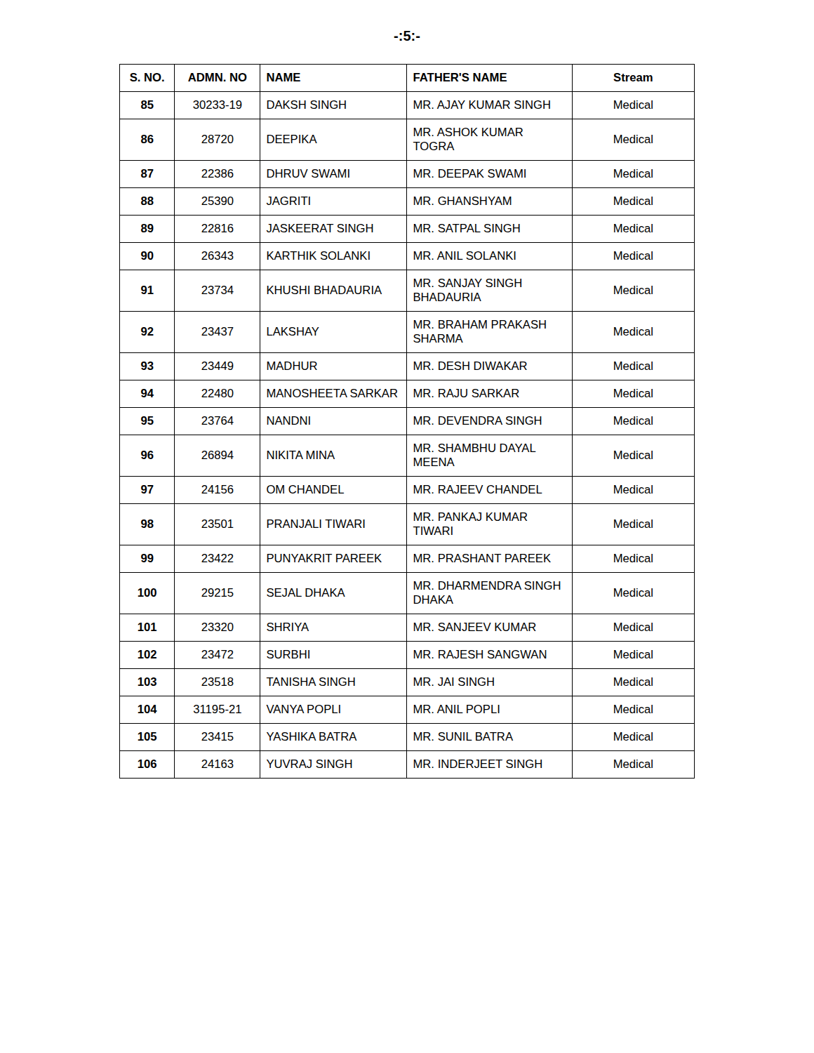-:5:-
| S. NO. | ADMN. NO | NAME | FATHER'S NAME | Stream |
| --- | --- | --- | --- | --- |
| 85 | 30233-19 | DAKSH SINGH | MR. AJAY KUMAR SINGH | Medical |
| 86 | 28720 | DEEPIKA | MR. ASHOK KUMAR TOGRA | Medical |
| 87 | 22386 | DHRUV SWAMI | MR. DEEPAK SWAMI | Medical |
| 88 | 25390 | JAGRITI | MR. GHANSHYAM | Medical |
| 89 | 22816 | JASKEERAT SINGH | MR. SATPAL SINGH | Medical |
| 90 | 26343 | KARTHIK SOLANKI | MR. ANIL SOLANKI | Medical |
| 91 | 23734 | KHUSHI BHADAURIA | MR. SANJAY SINGH BHADAURIA | Medical |
| 92 | 23437 | LAKSHAY | MR. BRAHAM PRAKASH SHARMA | Medical |
| 93 | 23449 | MADHUR | MR. DESH DIWAKAR | Medical |
| 94 | 22480 | MANOSHEETA SARKAR | MR. RAJU SARKAR | Medical |
| 95 | 23764 | NANDNI | MR. DEVENDRA SINGH | Medical |
| 96 | 26894 | NIKITA MINA | MR. SHAMBHU DAYAL MEENA | Medical |
| 97 | 24156 | OM CHANDEL | MR. RAJEEV CHANDEL | Medical |
| 98 | 23501 | PRANJALI TIWARI | MR. PANKAJ KUMAR TIWARI | Medical |
| 99 | 23422 | PUNYAKRIT PAREEK | MR. PRASHANT PAREEK | Medical |
| 100 | 29215 | SEJAL DHAKA | MR. DHARMENDRA SINGH DHAKA | Medical |
| 101 | 23320 | SHRIYA | MR. SANJEEV KUMAR | Medical |
| 102 | 23472 | SURBHI | MR. RAJESH SANGWAN | Medical |
| 103 | 23518 | TANISHA SINGH | MR. JAI SINGH | Medical |
| 104 | 31195-21 | VANYA POPLI | MR. ANIL POPLI | Medical |
| 105 | 23415 | YASHIKA BATRA | MR. SUNIL BATRA | Medical |
| 106 | 24163 | YUVRAJ SINGH | MR. INDERJEET SINGH | Medical |